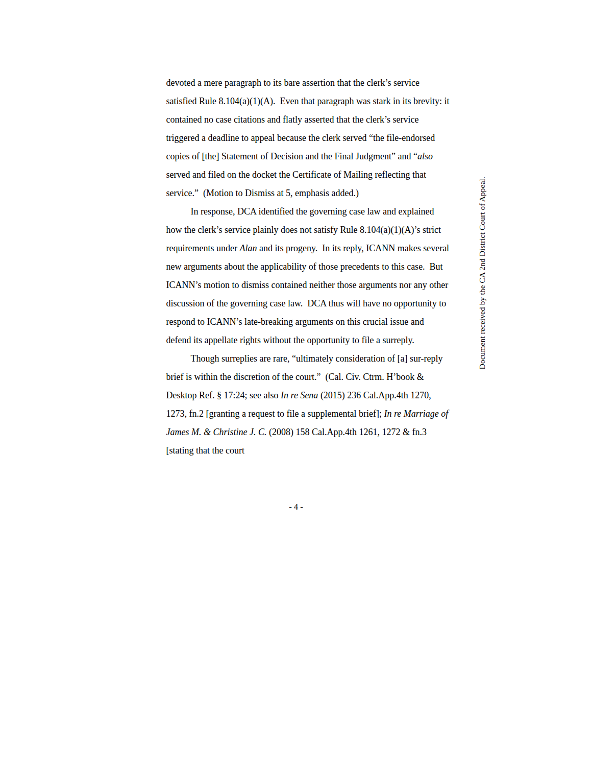Document received by the CA 2nd District Court of Appeal.
devoted a mere paragraph to its bare assertion that the clerk’s service satisfied Rule 8.104(a)(1)(A). Even that paragraph was stark in its brevity: it contained no case citations and flatly asserted that the clerk’s service triggered a deadline to appeal because the clerk served “the file-endorsed copies of [the] Statement of Decision and the Final Judgment” and “also served and filed on the docket the Certificate of Mailing reflecting that service.” (Motion to Dismiss at 5, emphasis added.)
In response, DCA identified the governing case law and explained how the clerk’s service plainly does not satisfy Rule 8.104(a)(1)(A)’s strict requirements under Alan and its progeny. In its reply, ICANN makes several new arguments about the applicability of those precedents to this case. But ICANN’s motion to dismiss contained neither those arguments nor any other discussion of the governing case law. DCA thus will have no opportunity to respond to ICANN’s late-breaking arguments on this crucial issue and defend its appellate rights without the opportunity to file a surreply.
Though surreplies are rare, “ultimately consideration of [a] sur-reply brief is within the discretion of the court.” (Cal. Civ. Ctrm. H’book & Desktop Ref. § 17:24; see also In re Sena (2015) 236 Cal.App.4th 1270, 1273, fn.2 [granting a request to file a supplemental brief]; In re Marriage of James M. & Christine J. C. (2008) 158 Cal.App.4th 1261, 1272 & fn.3 [stating that the court
- 4 -